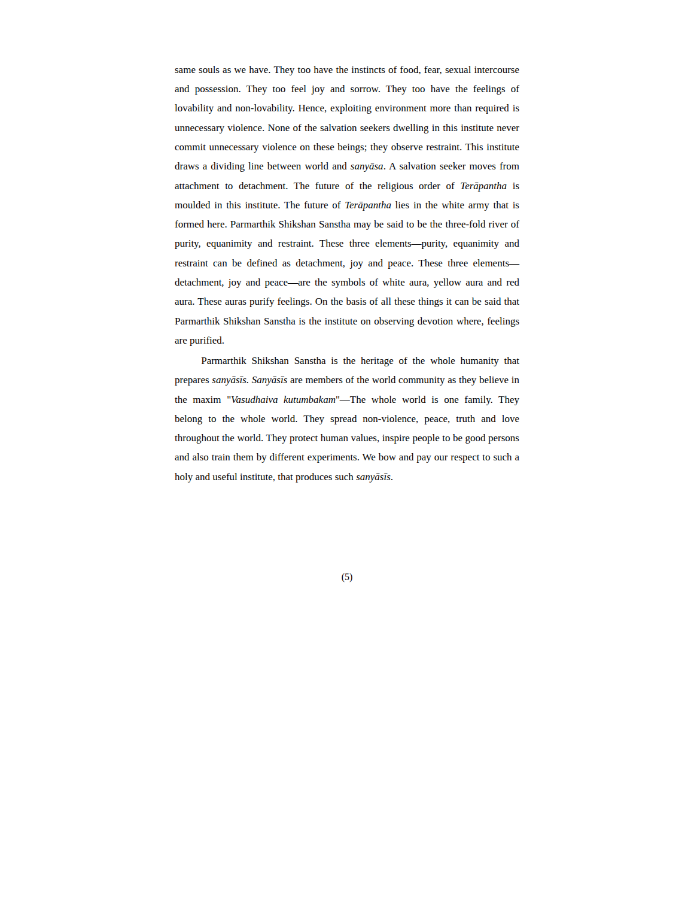same souls as we have. They too have the instincts of food, fear, sexual intercourse and possession. They too feel joy and sorrow. They too have the feelings of lovability and non-lovability. Hence, exploiting environment more than required is unnecessary violence. None of the salvation seekers dwelling in this institute never commit unnecessary violence on these beings; they observe restraint. This institute draws a dividing line between world and sanyāsa. A salvation seeker moves from attachment to detachment. The future of the religious order of Terāpantha is moulded in this institute. The future of Terāpantha lies in the white army that is formed here. Parmarthik Shikshan Sanstha may be said to be the three-fold river of purity, equanimity and restraint. These three elements—purity, equanimity and restraint can be defined as detachment, joy and peace. These three elements—detachment, joy and peace—are the symbols of white aura, yellow aura and red aura. These auras purify feelings. On the basis of all these things it can be said that Parmarthik Shikshan Sanstha is the institute on observing devotion where, feelings are purified.
Parmarthik Shikshan Sanstha is the heritage of the whole humanity that prepares sanyāsīs. Sanyāsīs are members of the world community as they believe in the maxim "Vasudhaiva kutumbakam"—The whole world is one family. They belong to the whole world. They spread non-violence, peace, truth and love throughout the world. They protect human values, inspire people to be good persons and also train them by different experiments. We bow and pay our respect to such a holy and useful institute, that produces such sanyāsīs.
(5)